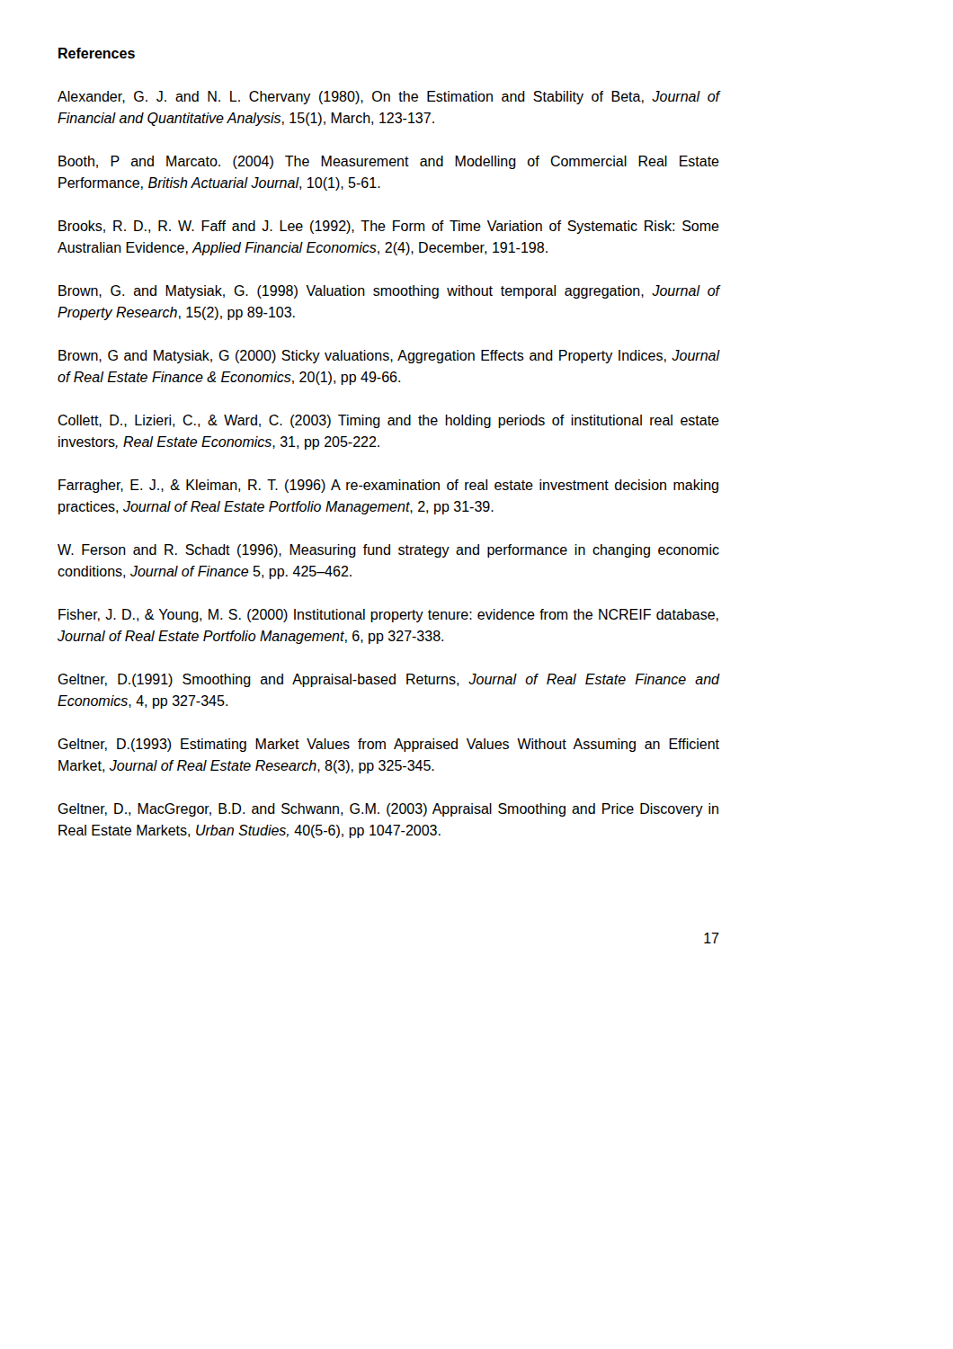References
Alexander, G. J. and N. L. Chervany (1980), On the Estimation and Stability of Beta, Journal of Financial and Quantitative Analysis, 15(1), March, 123-137.
Booth, P and Marcato. (2004) The Measurement and Modelling of Commercial Real Estate Performance, British Actuarial Journal, 10(1), 5-61.
Brooks, R. D., R. W. Faff and J. Lee (1992), The Form of Time Variation of Systematic Risk: Some Australian Evidence, Applied Financial Economics, 2(4), December, 191-198.
Brown, G. and Matysiak, G. (1998) Valuation smoothing without temporal aggregation, Journal of Property Research, 15(2), pp 89-103.
Brown, G and Matysiak, G (2000) Sticky valuations, Aggregation Effects and Property Indices, Journal of Real Estate Finance & Economics, 20(1), pp 49-66.
Collett, D., Lizieri, C., & Ward, C. (2003) Timing and the holding periods of institutional real estate investors, Real Estate Economics, 31, pp 205-222.
Farragher, E. J., & Kleiman, R. T. (1996) A re-examination of real estate investment decision making practices, Journal of Real Estate Portfolio Management, 2, pp 31-39.
W. Ferson and R. Schadt (1996), Measuring fund strategy and performance in changing economic conditions, Journal of Finance 5, pp. 425–462.
Fisher, J. D., & Young, M. S. (2000) Institutional property tenure: evidence from the NCREIF database, Journal of Real Estate Portfolio Management, 6, pp 327-338.
Geltner, D.(1991) Smoothing and Appraisal-based Returns, Journal of Real Estate Finance and Economics, 4, pp 327-345.
Geltner, D.(1993) Estimating Market Values from Appraised Values Without Assuming an Efficient Market, Journal of Real Estate Research, 8(3), pp 325-345.
Geltner, D., MacGregor, B.D. and Schwann, G.M. (2003) Appraisal Smoothing and Price Discovery in Real Estate Markets, Urban Studies, 40(5-6), pp 1047-2003.
17